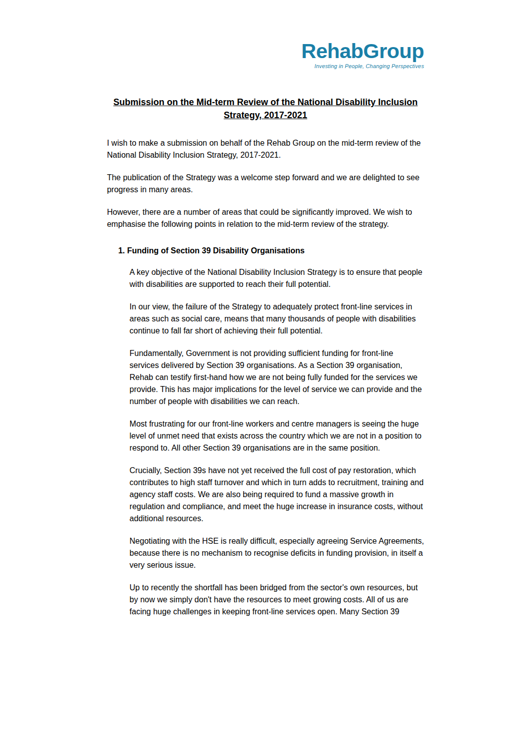Rehab Group
Investing in People, Changing Perspectives
Submission on the Mid-term Review of the National Disability Inclusion
Strategy, 2017-2021
I wish to make a submission on behalf of the Rehab Group on the mid-term review of the National Disability Inclusion Strategy, 2017-2021.
The publication of the Strategy was a welcome step forward and we are delighted to see progress in many areas.
However, there are a number of areas that could be significantly improved. We wish to emphasise the following points in relation to the mid-term review of the strategy.
Funding of Section 39 Disability Organisations
A key objective of the National Disability Inclusion Strategy is to ensure that people with disabilities are supported to reach their full potential.
In our view, the failure of the Strategy to adequately protect front-line services in areas such as social care, means that many thousands of people with disabilities continue to fall far short of achieving their full potential.
Fundamentally, Government is not providing sufficient funding for front-line services delivered by Section 39 organisations. As a Section 39 organisation, Rehab can testify first-hand how we are not being fully funded for the services we provide. This has major implications for the level of service we can provide and the number of people with disabilities we can reach.
Most frustrating for our front-line workers and centre managers is seeing the huge level of unmet need that exists across the country which we are not in a position to respond to. All other Section 39 organisations are in the same position.
Crucially, Section 39s have not yet received the full cost of pay restoration, which contributes to high staff turnover and which in turn adds to recruitment, training and agency staff costs. We are also being required to fund a massive growth in regulation and compliance, and meet the huge increase in insurance costs, without additional resources.
Negotiating with the HSE is really difficult, especially agreeing Service Agreements, because there is no mechanism to recognise deficits in funding provision, in itself a very serious issue.
Up to recently the shortfall has been bridged from the sector's own resources, but by now we simply don't have the resources to meet growing costs. All of us are facing huge challenges in keeping front-line services open. Many Section 39